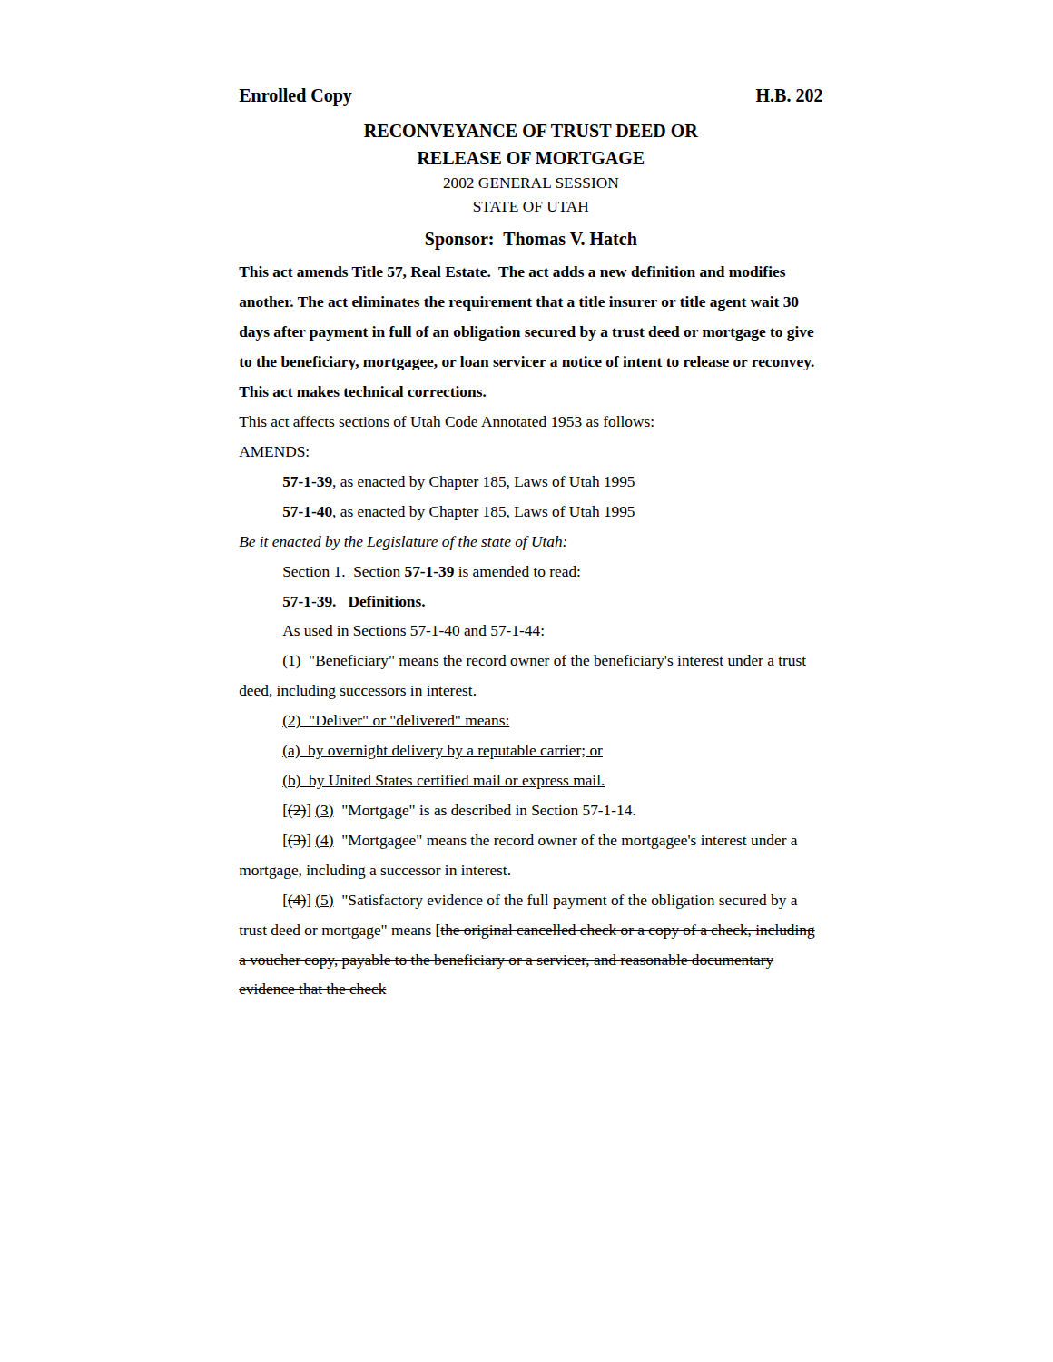Enrolled Copy H.B. 202
RECONVEYANCE OF TRUST DEED OR
RELEASE OF MORTGAGE
2002 GENERAL SESSION
STATE OF UTAH
Sponsor: Thomas V. Hatch
This act amends Title 57, Real Estate. The act adds a new definition and modifies another. The act eliminates the requirement that a title insurer or title agent wait 30 days after payment in full of an obligation secured by a trust deed or mortgage to give to the beneficiary, mortgagee, or loan servicer a notice of intent to release or reconvey. This act makes technical corrections.
This act affects sections of Utah Code Annotated 1953 as follows:
AMENDS:
57-1-39, as enacted by Chapter 185, Laws of Utah 1995
57-1-40, as enacted by Chapter 185, Laws of Utah 1995
Be it enacted by the Legislature of the state of Utah:
Section 1. Section 57-1-39 is amended to read:
57-1-39. Definitions.
As used in Sections 57-1-40 and 57-1-44:
(1) "Beneficiary" means the record owner of the beneficiary's interest under a trust deed, including successors in interest.
(2) "Deliver" or "delivered" means:
(a) by overnight delivery by a reputable carrier; or
(b) by United States certified mail or express mail.
[(2)] (3) "Mortgage" is as described in Section 57-1-14.
[(3)] (4) "Mortgagee" means the record owner of the mortgagee's interest under a mortgage, including a successor in interest.
[(4)] (5) "Satisfactory evidence of the full payment of the obligation secured by a trust deed or mortgage" means [the original cancelled check or a copy of a check, including a voucher copy, payable to the beneficiary or a servicer, and reasonable documentary evidence that the check